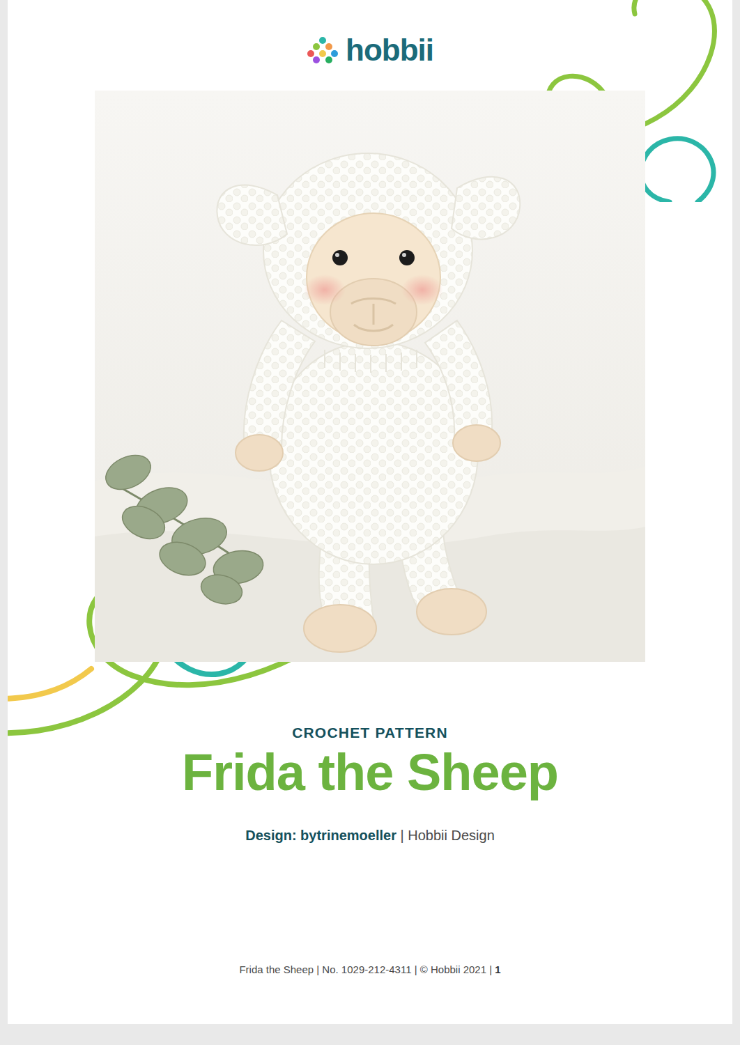hobbii
CROCHET PATTERN
Frida the Sheep
Design: bytrinemoeller | Hobbii Design
Frida the Sheep | No. 1029-212-4311 | © Hobbii 2021 | 1